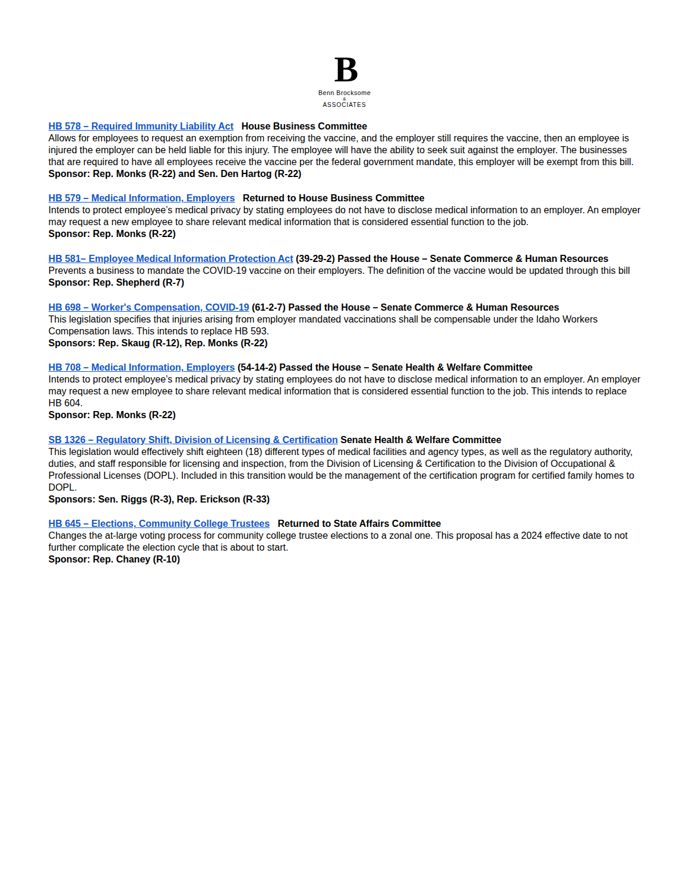B Benn Brocksome & ASSOCIATES
HB 578 – Required Immunity Liability Act House Business Committee
Allows for employees to request an exemption from receiving the vaccine, and the employer still requires the vaccine, then an employee is injured the employer can be held liable for this injury. The employee will have the ability to seek suit against the employer. The businesses that are required to have all employees receive the vaccine per the federal government mandate, this employer will be exempt from this bill.
Sponsor: Rep. Monks (R-22) and Sen. Den Hartog (R-22)
HB 579 – Medical Information, Employers Returned to House Business Committee
Intends to protect employee’s medical privacy by stating employees do not have to disclose medical information to an employer. An employer may request a new employee to share relevant medical information that is considered essential function to the job.
Sponsor: Rep. Monks (R-22)
HB 581– Employee Medical Information Protection Act (39-29-2) Passed the House – Senate Commerce & Human Resources
Prevents a business to mandate the COVID-19 vaccine on their employers. The definition of the vaccine would be updated through this bill
Sponsor: Rep. Shepherd (R-7)
HB 698 – Worker's Compensation, COVID-19 (61-2-7) Passed the House – Senate Commerce & Human Resources
This legislation specifies that injuries arising from employer mandated vaccinations shall be compensable under the Idaho Workers Compensation laws. This intends to replace HB 593.
Sponsors: Rep. Skaug (R-12), Rep. Monks (R-22)
HB 708 – Medical Information, Employers (54-14-2) Passed the House – Senate Health & Welfare Committee
Intends to protect employee’s medical privacy by stating employees do not have to disclose medical information to an employer. An employer may request a new employee to share relevant medical information that is considered essential function to the job. This intends to replace HB 604.
Sponsor: Rep. Monks (R-22)
SB 1326 – Regulatory Shift, Division of Licensing & Certification Senate Health & Welfare Committee
This legislation would effectively shift eighteen (18) different types of medical facilities and agency types, as well as the regulatory authority, duties, and staff responsible for licensing and inspection, from the Division of Licensing & Certification to the Division of Occupational & Professional Licenses (DOPL). Included in this transition would be the management of the certification program for certified family homes to DOPL.
Sponsors: Sen. Riggs (R-3), Rep. Erickson (R-33)
HB 645 – Elections, Community College Trustees Returned to State Affairs Committee
Changes the at-large voting process for community college trustee elections to a zonal one. This proposal has a 2024 effective date to not further complicate the election cycle that is about to start.
Sponsor: Rep. Chaney (R-10)